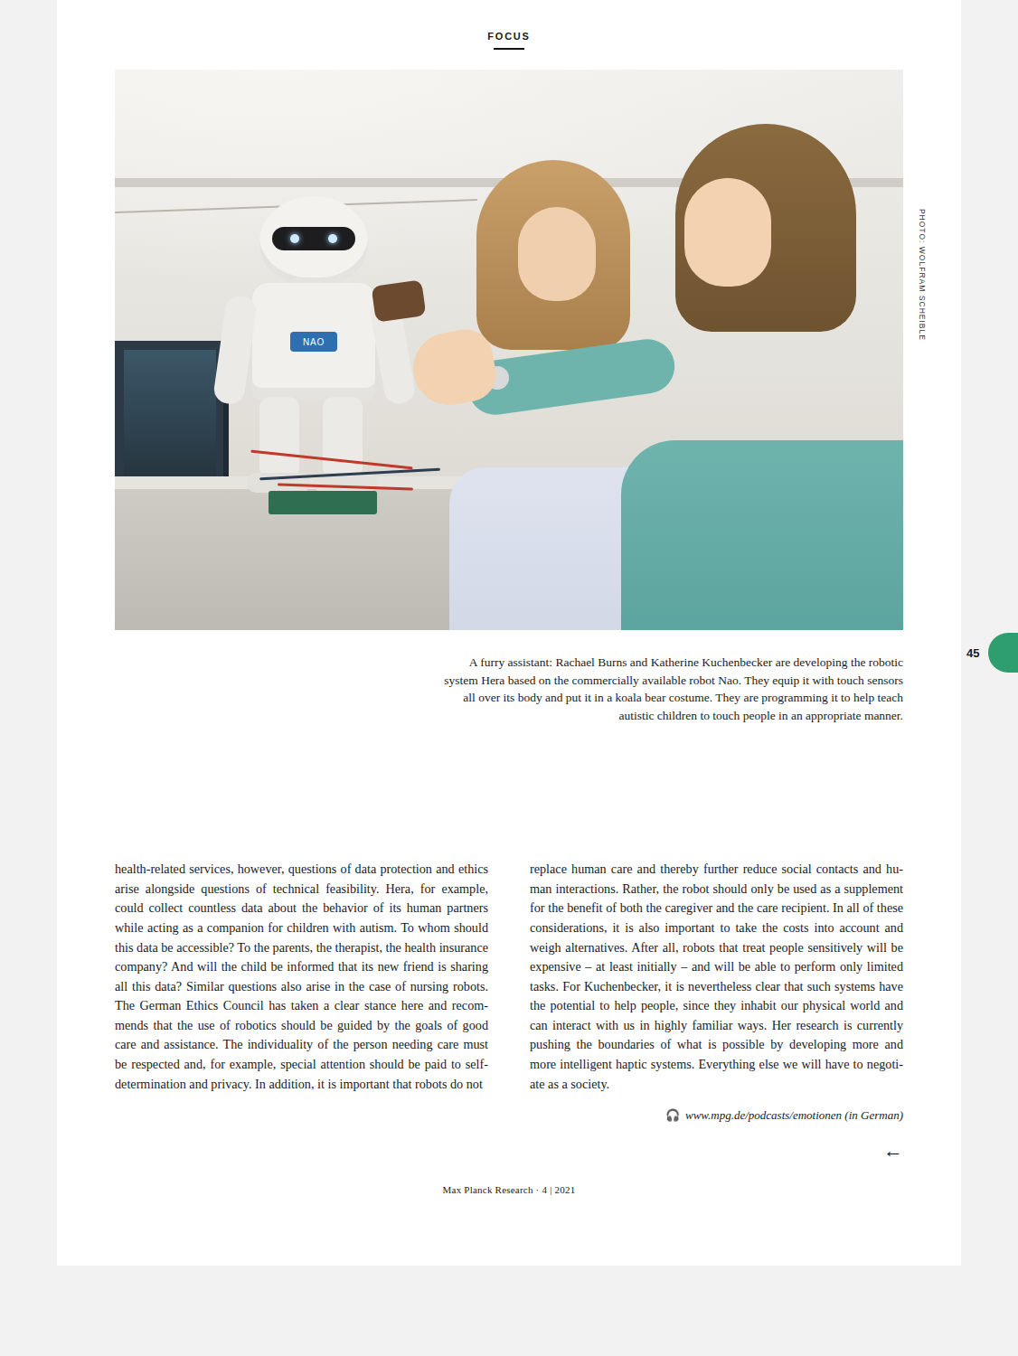FOCUS
NAO
PHOTO: WOLFRAM SCHEIBLE
45
A furry assistant: Rachael Burns and Katherine Kuchenbecker are developing the robotic system Hera based on the commercially available robot Nao. They equip it with touch sensors all over its body and put it in a koala bear costume. They are programming it to help teach autistic children to touch people in an appropriate manner.
health-related services, however, questions of data protection and ethics arise alongside questions of technical feasibility. Hera, for example, could collect countless data about the behavior of its human partners while acting as a companion for children with autism. To whom should this data be accessible? To the parents, the therapist, the health insurance company? And will the child be informed that its new friend is sharing all this data? Similar questions also arise in the case of nursing robots. The German Ethics Council has taken a clear stance here and recommends that the use of robotics should be guided by the goals of good care and assistance. The individuality of the person needing care must be respected and, for example, special attention should be paid to self-determination and privacy. In addition, it is important that robots do not
replace human care and thereby further reduce social contacts and human interactions. Rather, the robot should only be used as a supplement for the benefit of both the caregiver and the care recipient. In all of these considerations, it is also important to take the costs into account and weigh alternatives. After all, robots that treat people sensitively will be expensive – at least initially – and will be able to perform only limited tasks. For Kuchenbecker, it is nevertheless clear that such systems have the potential to help people, since they inhabit our physical world and can interact with us in highly familiar ways. Her research is currently pushing the boundaries of what is possible by developing more and more intelligent haptic systems. Everything else we will have to negotiate as a society.
🎧www.mpg.de/podcasts/emotionen (in German)
←
Max Planck Research · 4 | 2021